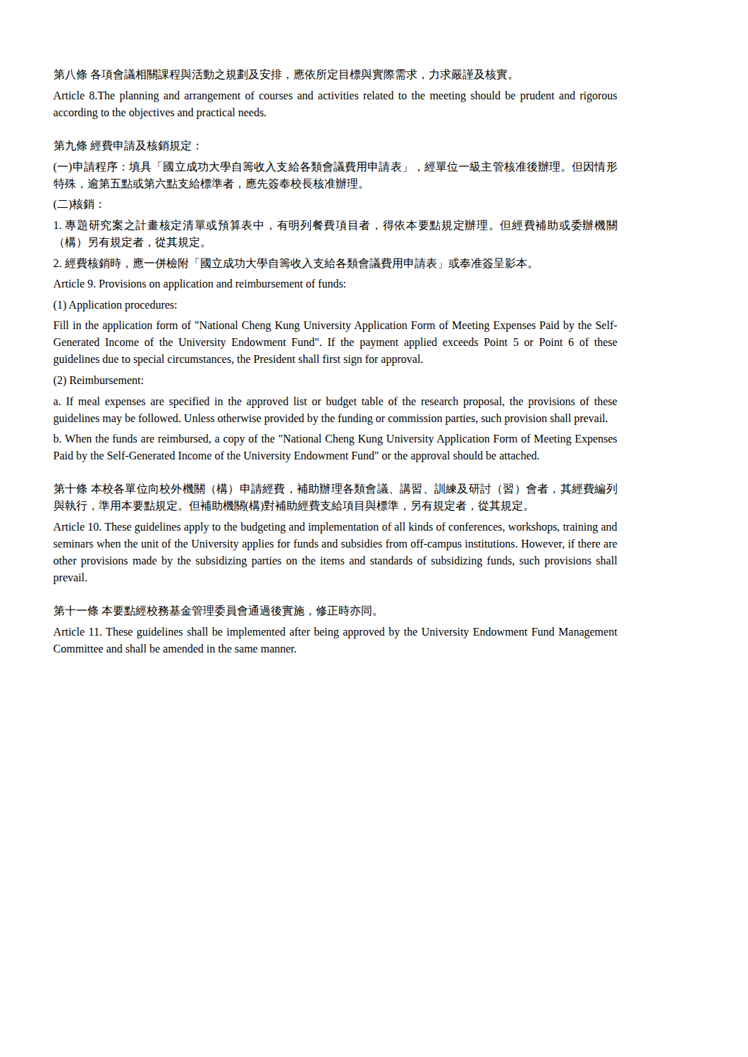第八條 各項會議相關課程與活動之規劃及安排，應依所定目標與實際需求，力求嚴謹及核實。
Article 8.The planning and arrangement of courses and activities related to the meeting should be prudent and rigorous according to the objectives and practical needs.
第九條 經費申請及核銷規定：
(一)申請程序：填具「國立成功大學自籌收入支給各類會議費用申請表」，經單位一級主管核准後辦理。但因情形特殊，逾第五點或第六點支給標準者，應先簽奉校長核准辦理。
(二)核銷：
1. 專題研究案之計畫核定清單或預算表中，有明列餐費項目者，得依本要點規定辦理。但經費補助或委辦機關（構）另有規定者，從其規定。
2. 經費核銷時，應一併檢附「國立成功大學自籌收入支給各類會議費用申請表」或奉准簽呈影本。
Article 9. Provisions on application and reimbursement of funds:
(1) Application procedures:
Fill in the application form of "National Cheng Kung University Application Form of Meeting Expenses Paid by the Self-Generated Income of the University Endowment Fund". If the payment applied exceeds Point 5 or Point 6 of these guidelines due to special circumstances, the President shall first sign for approval.
(2) Reimbursement:
a. If meal expenses are specified in the approved list or budget table of the research proposal, the provisions of these guidelines may be followed. Unless otherwise provided by the funding or commission parties, such provision shall prevail.
b. When the funds are reimbursed, a copy of the "National Cheng Kung University Application Form of Meeting Expenses Paid by the Self-Generated Income of the University Endowment Fund" or the approval should be attached.
第十條 本校各單位向校外機關（構）申請經費，補助辦理各類會議、講習、訓練及研討（習）會者，其經費編列與執行，準用本要點規定。但補助機關(構)對補助經費支給項目與標準，另有規定者，從其規定。
Article 10. These guidelines apply to the budgeting and implementation of all kinds of conferences, workshops, training and seminars when the unit of the University applies for funds and subsidies from off-campus institutions. However, if there are other provisions made by the subsidizing parties on the items and standards of subsidizing funds, such provisions shall prevail.
第十一條 本要點經校務基金管理委員會通過後實施，修正時亦同。
Article 11. These guidelines shall be implemented after being approved by the University Endowment Fund Management Committee and shall be amended in the same manner.